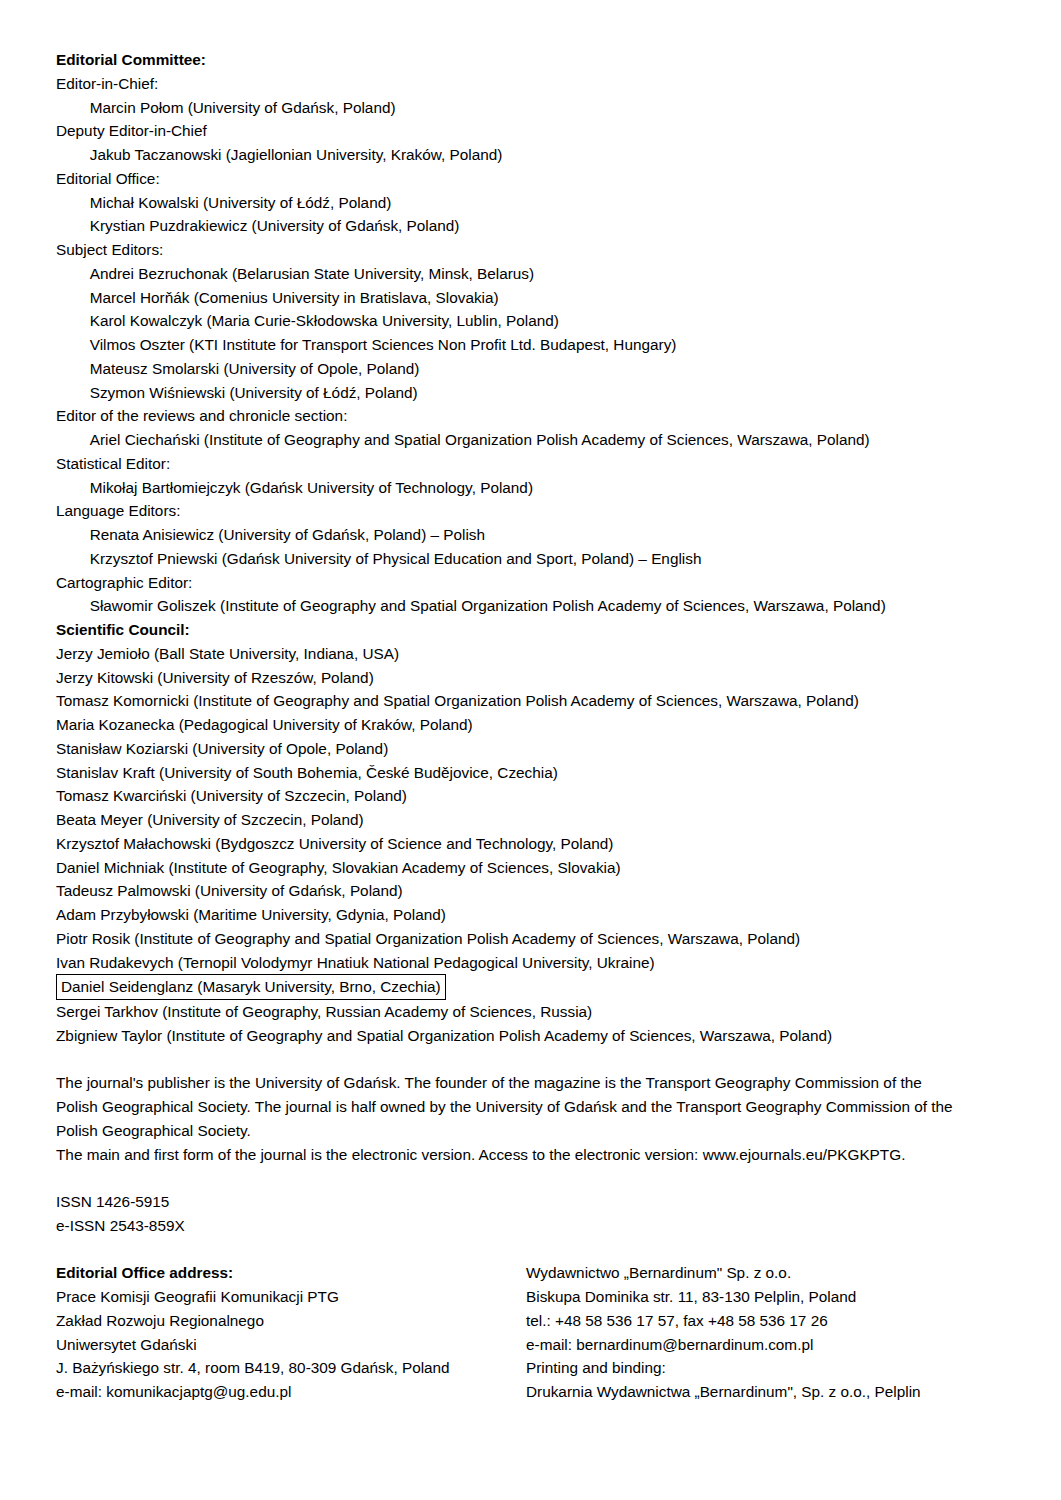Editorial Committee:
Editor-in-Chief:
Marcin Połom (University of Gdańsk, Poland)
Deputy Editor-in-Chief
Jakub Taczanowski (Jagiellonian University, Kraków, Poland)
Editorial Office:
Michał Kowalski (University of Łódź, Poland)
Krystian Puzdrakiewicz (University of Gdańsk, Poland)
Subject Editors:
Andrei Bezruchonak (Belarusian State University, Minsk, Belarus)
Marcel Horňák (Comenius University in Bratislava, Slovakia)
Karol Kowalczyk (Maria Curie-Skłodowska University, Lublin, Poland)
Vilmos Oszter (KTI Institute for Transport Sciences Non Profit Ltd. Budapest, Hungary)
Mateusz Smolarski (University of Opole, Poland)
Szymon Wiśniewski (University of Łódź, Poland)
Editor of the reviews and chronicle section:
Ariel Ciechański (Institute of Geography and Spatial Organization Polish Academy of Sciences, Warszawa, Poland)
Statistical Editor:
Mikołaj Bartłomiejczyk (Gdańsk University of Technology, Poland)
Language Editors:
Renata Anisiewicz (University of Gdańsk, Poland) – Polish
Krzysztof Pniewski (Gdańsk University of Physical Education and Sport, Poland) – English
Cartographic Editor:
Sławomir Goliszek (Institute of Geography and Spatial Organization Polish Academy of Sciences, Warszawa, Poland)
Scientific Council:
Jerzy Jemioło (Ball State University, Indiana, USA)
Jerzy Kitowski (University of Rzeszów, Poland)
Tomasz Komornicki (Institute of Geography and Spatial Organization Polish Academy of Sciences, Warszawa, Poland)
Maria Kozanecka (Pedagogical University of Kraków, Poland)
Stanisław Koziarski (University of Opole, Poland)
Stanislav Kraft (University of South Bohemia, České Budějovice, Czechia)
Tomasz Kwarciński (University of Szczecin, Poland)
Beata Meyer (University of Szczecin, Poland)
Krzysztof Małachowski (Bydgoszcz University of Science and Technology, Poland)
Daniel Michniak (Institute of Geography, Slovakian Academy of Sciences, Slovakia)
Tadeusz Palmowski (University of Gdańsk, Poland)
Adam Przybyłowski (Maritime University, Gdynia, Poland)
Piotr Rosik (Institute of Geography and Spatial Organization Polish Academy of Sciences, Warszawa, Poland)
Ivan Rudakevych (Ternopil Volodymyr Hnatiuk National Pedagogical University, Ukraine)
Daniel Seidenglanz (Masaryk University, Brno, Czechia)
Sergei Tarkhov (Institute of Geography, Russian Academy of Sciences, Russia)
Zbigniew Taylor (Institute of Geography and Spatial Organization Polish Academy of Sciences, Warszawa, Poland)
The journal's publisher is the University of Gdańsk. The founder of the magazine is the Transport Geography Commission of the Polish Geographical Society. The journal is half owned by the University of Gdańsk and the Transport Geography Commission of the Polish Geographical Society.
The main and first form of the journal is the electronic version. Access to the electronic version: www.ejournals.eu/PKGKPTG.
ISSN 1426-5915
e-ISSN 2543-859X
Editorial Office address:
Prace Komisji Geografii Komunikacji PTG
Zakład Rozwoju Regionalnego
Uniwersytet Gdański
J. Bażyńskiego str. 4, room B419, 80-309 Gdańsk, Poland
e-mail: komunikacjaptg@ug.edu.pl
Wydawnictwo „Bernardinum" Sp. z o.o.
Biskupa Dominika str. 11, 83-130 Pelplin, Poland
tel.: +48 58 536 17 57, fax +48 58 536 17 26
e-mail: bernardinum@bernardinum.com.pl
Printing and binding:
Drukarnia Wydawnictwa „Bernardinum", Sp. z o.o., Pelplin